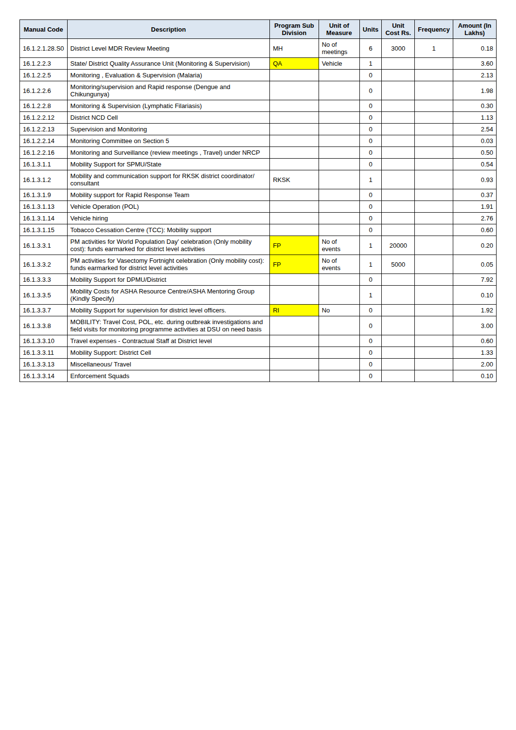| Manual Code | Description | Program Sub Division | Unit of Measure | Units | Unit Cost Rs. | Frequency | Amount (In Lakhs) |
| --- | --- | --- | --- | --- | --- | --- | --- |
| 16.1.2.1.28.S0 | District Level MDR Review Meeting | MH | No of meetings | 6 | 3000 | 1 | 0.18 |
| 16.1.2.2.3 | State/ District Quality Assurance Unit (Monitoring & Supervision) | QA | Vehicle | 1 | | | 3.60 |
| 16.1.2.2.5 | Monitoring , Evaluation & Supervision (Malaria) | | | 0 | | | 2.13 |
| 16.1.2.2.6 | Monitoring/supervision and Rapid response (Dengue and Chikungunya) | | | 0 | | | 1.98 |
| 16.1.2.2.8 | Monitoring & Supervision (Lymphatic Filariasis) | | | 0 | | | 0.30 |
| 16.1.2.2.12 | District NCD Cell | | | 0 | | | 1.13 |
| 16.1.2.2.13 | Supervision and Monitoring | | | 0 | | | 2.54 |
| 16.1.2.2.14 | Monitoring Committee on Section 5 | | | 0 | | | 0.03 |
| 16.1.2.2.16 | Monitoring and Surveillance (review meetings , Travel) under NRCP | | | 0 | | | 0.50 |
| 16.1.3.1.1 | Mobility Support for SPMU/State | | | 0 | | | 0.54 |
| 16.1.3.1.2 | Mobility and communication support for RKSK district coordinator/ consultant | RKSK | | 1 | | | 0.93 |
| 16.1.3.1.9 | Mobility support for Rapid Response Team | | | 0 | | | 0.37 |
| 16.1.3.1.13 | Vehicle Operation (POL) | | | 0 | | | 1.91 |
| 16.1.3.1.14 | Vehicle hiring | | | 0 | | | 2.76 |
| 16.1.3.1.15 | Tobacco Cessation Centre (TCC): Mobility support | | | 0 | | | 0.60 |
| 16.1.3.3.1 | PM activities for World Population Day' celebration (Only mobility cost): funds earmarked for district level activities | FP | No of events | 1 | 20000 | | 0.20 |
| 16.1.3.3.2 | PM activities for Vasectomy Fortnight celebration (Only mobility cost): funds earmarked for district level activities | FP | No of events | 1 | 5000 | | 0.05 |
| 16.1.3.3.3 | Mobility Support for DPMU/District | | | 0 | | | 7.92 |
| 16.1.3.3.5 | Mobility Costs for ASHA Resource Centre/ASHA Mentoring Group (Kindly Specify) | | | 1 | | | 0.10 |
| 16.1.3.3.7 | Mobility Support for supervision for district level officers. | RI | No | 0 | | | 1.92 |
| 16.1.3.3.8 | MOBILITY: Travel Cost, POL, etc. during outbreak investigations and field visits for monitoring programme activities at DSU on need basis | | | 0 | | | 3.00 |
| 16.1.3.3.10 | Travel expenses - Contractual Staff at District level | | | 0 | | | 0.60 |
| 16.1.3.3.11 | Mobility Support: District Cell | | | 0 | | | 1.33 |
| 16.1.3.3.13 | Miscellaneous/ Travel | | | 0 | | | 2.00 |
| 16.1.3.3.14 | Enforcement Squads | | | 0 | | | 0.10 |